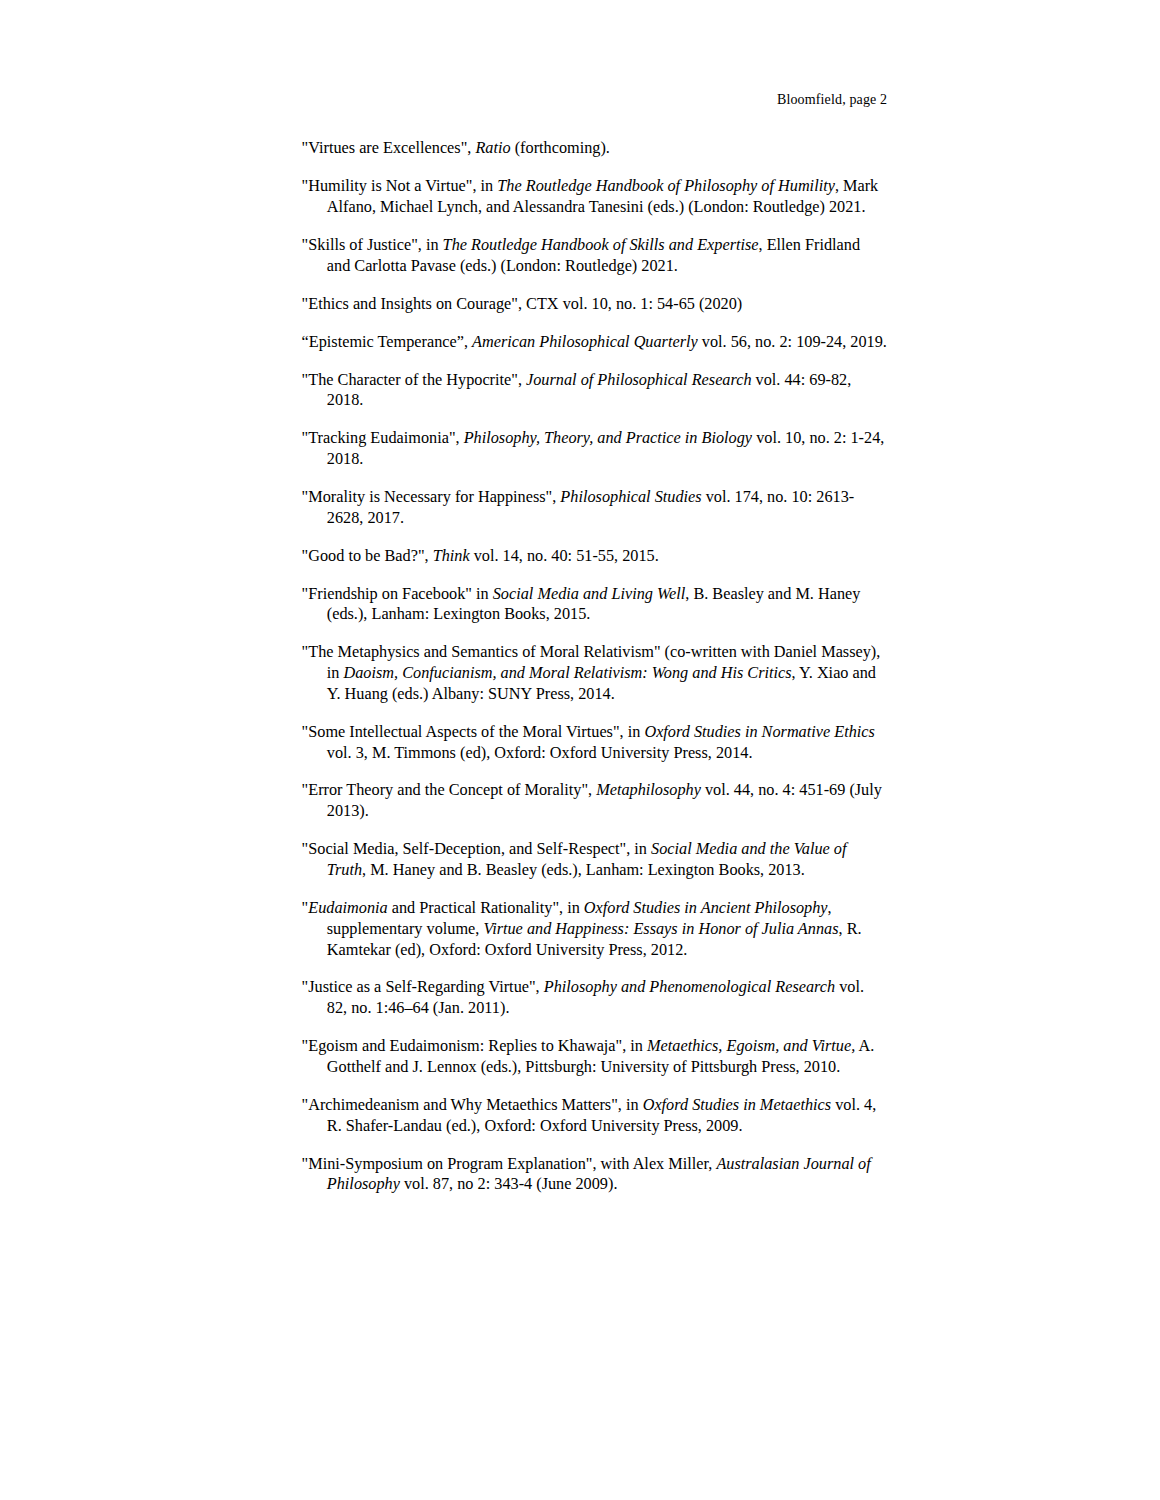Bloomfield, page 2
"Virtues are Excellences", Ratio (forthcoming).
"Humility is Not a Virtue", in The Routledge Handbook of Philosophy of Humility, Mark Alfano, Michael Lynch, and Alessandra Tanesini (eds.) (London: Routledge) 2021.
"Skills of Justice", in The Routledge Handbook of Skills and Expertise, Ellen Fridland and Carlotta Pavase (eds.) (London: Routledge) 2021.
"Ethics and Insights on Courage", CTX vol. 10, no. 1: 54-65 (2020)
“Epistemic Temperance”, American Philosophical Quarterly vol. 56, no. 2: 109-24, 2019.
"The Character of the Hypocrite", Journal of Philosophical Research vol. 44: 69-82, 2018.
"Tracking Eudaimonia", Philosophy, Theory, and Practice in Biology vol. 10, no. 2: 1-24, 2018.
"Morality is Necessary for Happiness", Philosophical Studies vol. 174, no. 10: 2613-2628, 2017.
"Good to be Bad?", Think vol. 14, no. 40: 51-55, 2015.
"Friendship on Facebook" in Social Media and Living Well, B. Beasley and M. Haney (eds.), Lanham: Lexington Books, 2015.
"The Metaphysics and Semantics of Moral Relativism" (co-written with Daniel Massey), in Daoism, Confucianism, and Moral Relativism: Wong and His Critics, Y. Xiao and Y. Huang (eds.) Albany: SUNY Press, 2014.
"Some Intellectual Aspects of the Moral Virtues", in Oxford Studies in Normative Ethics vol. 3, M. Timmons (ed), Oxford: Oxford University Press, 2014.
"Error Theory and the Concept of Morality", Metaphilosophy vol. 44, no. 4: 451-69 (July 2013).
"Social Media, Self-Deception, and Self-Respect", in Social Media and the Value of Truth, M. Haney and B. Beasley (eds.), Lanham: Lexington Books, 2013.
"Eudaimonia and Practical Rationality", in Oxford Studies in Ancient Philosophy, supplementary volume, Virtue and Happiness: Essays in Honor of Julia Annas, R. Kamtekar (ed), Oxford: Oxford University Press, 2012.
"Justice as a Self-Regarding Virtue", Philosophy and Phenomenological Research vol. 82, no. 1:46–64 (Jan. 2011).
"Egoism and Eudaimonism: Replies to Khawaja", in Metaethics, Egoism, and Virtue, A. Gotthelf and J. Lennox (eds.), Pittsburgh: University of Pittsburgh Press, 2010.
"Archimedeanism and Why Metaethics Matters", in Oxford Studies in Metaethics vol. 4, R. Shafer-Landau (ed.), Oxford: Oxford University Press, 2009.
"Mini-Symposium on Program Explanation", with Alex Miller, Australasian Journal of Philosophy vol. 87, no 2: 343-4 (June 2009).